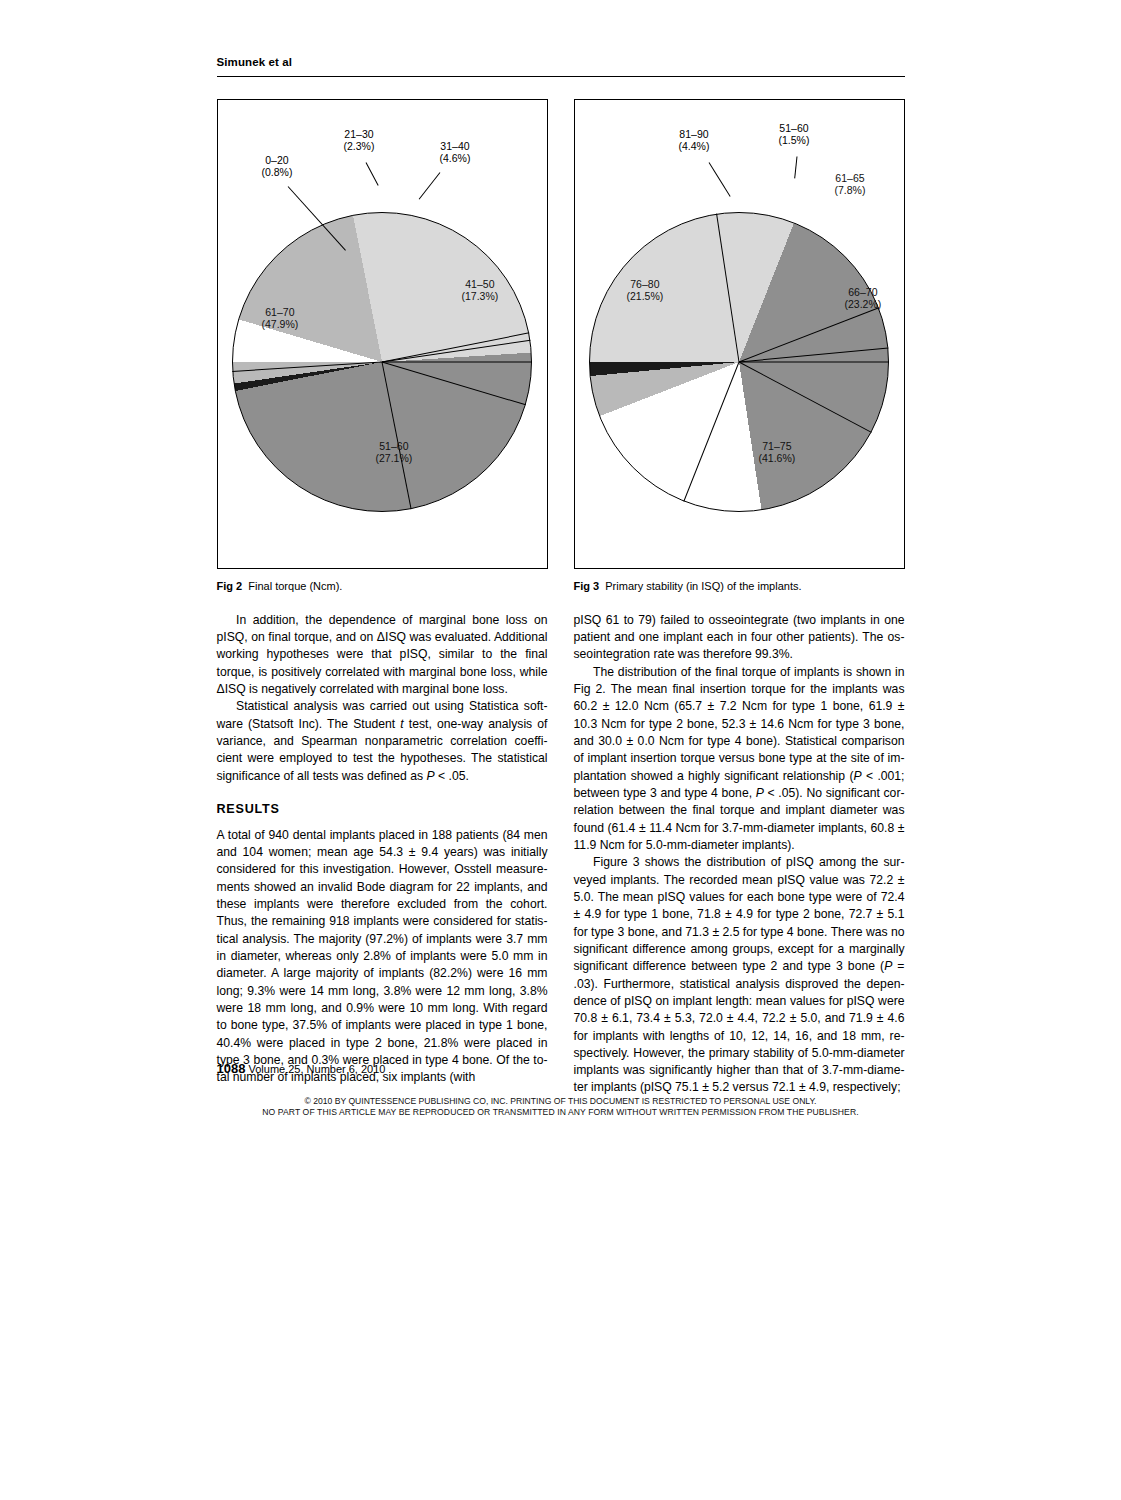Simunek et al
21–30
(2.3%)
0–20
(0.8%)
31–40
(4.6%)
41–50
(17.3%)
51–60
(27.1%)
61–70
(47.9%)
Fig 2 Final torque (Ncm).
81–90
(4.4%)
51–60
(1.5%)
61–65
(7.8%)
66–70
(23.2%)
71–75
(41.6%)
76–80
(21.5%)
Fig 3 Primary stability (in ISQ) of the implants.
In addition, the dependence of marginal bone loss on pISQ, on final torque, and on ΔISQ was evaluated. Additional working hypotheses were that pISQ, similar to the final torque, is positively correlated with marginal bone loss, while ΔISQ is negatively correlated with marginal bone loss.
Statistical analysis was carried out using Statistica software (Statsoft Inc). The Student t test, one-way analysis of variance, and Spearman nonparametric correlation coefficient were employed to test the hypotheses. The statistical significance of all tests was defined as P < .05.
RESULTS
A total of 940 dental implants placed in 188 patients (84 men and 104 women; mean age 54.3 ± 9.4 years) was initially considered for this investigation. However, Osstell measurements showed an invalid Bode diagram for 22 implants, and these implants were therefore excluded from the cohort. Thus, the remaining 918 implants were considered for statistical analysis. The majority (97.2%) of implants were 3.7 mm in diameter, whereas only 2.8% of implants were 5.0 mm in diameter. A large majority of implants (82.2%) were 16 mm long; 9.3% were 14 mm long, 3.8% were 12 mm long, 3.8% were 18 mm long, and 0.9% were 10 mm long. With regard to bone type, 37.5% of implants were placed in type 1 bone, 40.4% were placed in type 2 bone, 21.8% were placed in type 3 bone, and 0.3% were placed in type 4 bone. Of the total number of implants placed, six implants (with
pISQ 61 to 79) failed to osseointegrate (two implants in one patient and one implant each in four other patients). The osseointegration rate was therefore 99.3%.
The distribution of the final torque of implants is shown in Fig 2. The mean final insertion torque for the implants was 60.2 ± 12.0 Ncm (65.7 ± 7.2 Ncm for type 1 bone, 61.9 ± 10.3 Ncm for type 2 bone, 52.3 ± 14.6 Ncm for type 3 bone, and 30.0 ± 0.0 Ncm for type 4 bone). Statistical comparison of implant insertion torque versus bone type at the site of implantation showed a highly significant relationship (P < .001; between type 3 and type 4 bone, P < .05). No significant correlation between the final torque and implant diameter was found (61.4 ± 11.4 Ncm for 3.7-mm-diameter implants, 60.8 ± 11.9 Ncm for 5.0-mm-diameter implants).
Figure 3 shows the distribution of pISQ among the surveyed implants. The recorded mean pISQ value was 72.2 ± 5.0. The mean pISQ values for each bone type were of 72.4 ± 4.9 for type 1 bone, 71.8 ± 4.9 for type 2 bone, 72.7 ± 5.1 for type 3 bone, and 71.3 ± 2.5 for type 4 bone. There was no significant difference among groups, except for a marginally significant difference between type 2 and type 3 bone (P = .03). Furthermore, statistical analysis disproved the dependence of pISQ on implant length: mean values for pISQ were 70.8 ± 6.1, 73.4 ± 5.3, 72.0 ± 4.4, 72.2 ± 5.0, and 71.9 ± 4.6 for implants with lengths of 10, 12, 14, 16, and 18 mm, respectively. However, the primary stability of 5.0-mm-diameter implants was significantly higher than that of 3.7-mm-diameter implants (pISQ 75.1 ± 5.2 versus 72.1 ± 4.9, respectively;
1088 Volume 25, Number 6, 2010
© 2010 BY QUINTESSENCE PUBLISHING CO, INC. PRINTING OF THIS DOCUMENT IS RESTRICTED TO PERSONAL USE ONLY.
NO PART OF THIS ARTICLE MAY BE REPRODUCED OR TRANSMITTED IN ANY FORM WITHOUT WRITTEN PERMISSION FROM THE PUBLISHER.